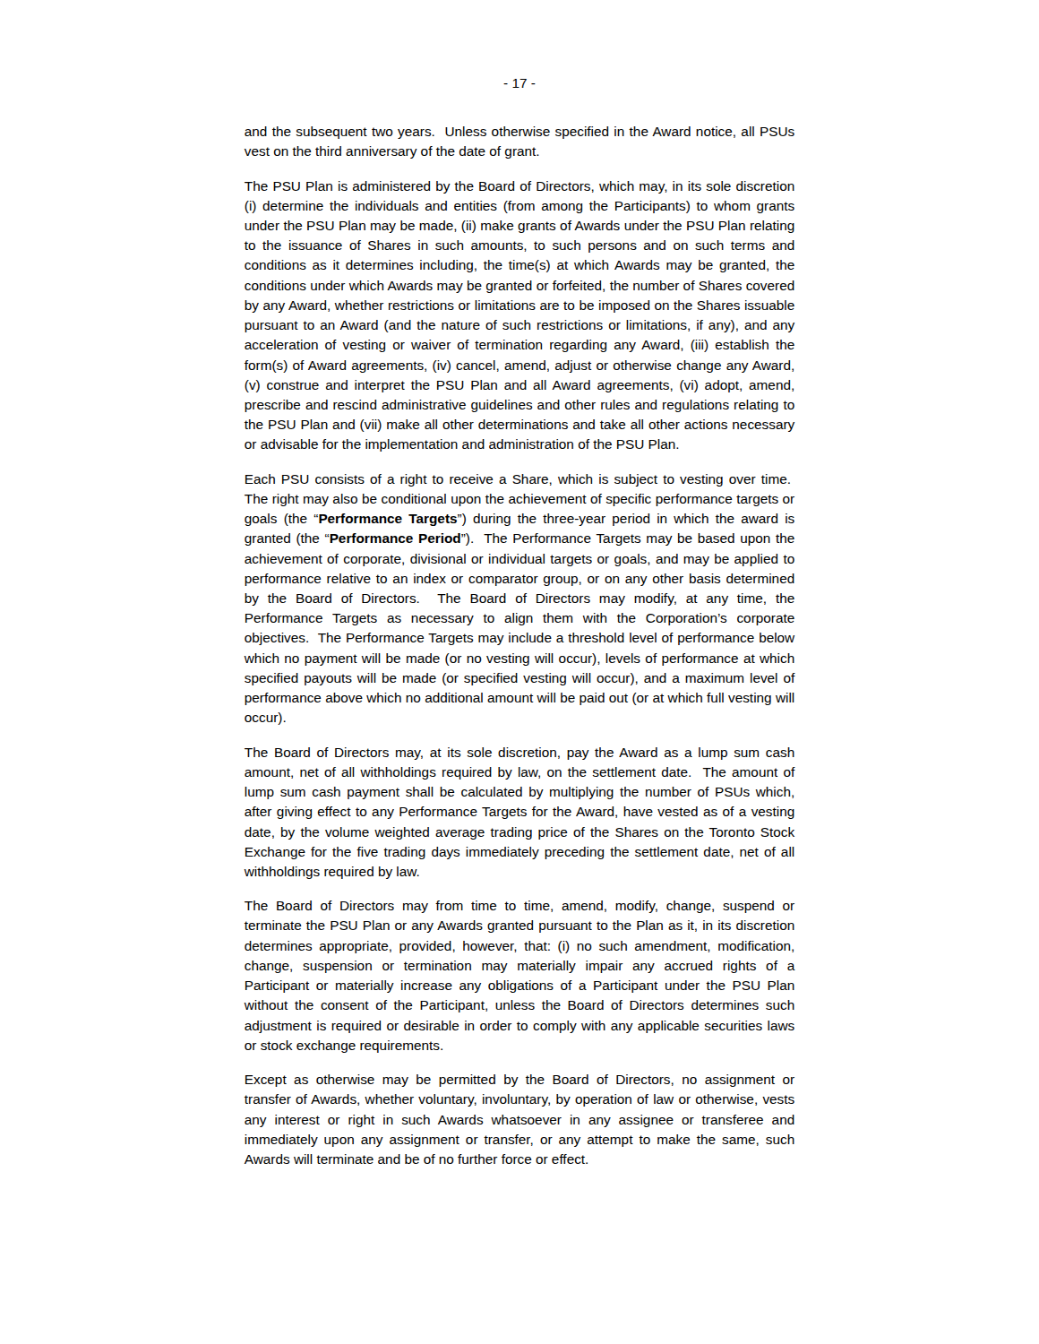- 17 -
and the subsequent two years. Unless otherwise specified in the Award notice, all PSUs vest on the third anniversary of the date of grant.
The PSU Plan is administered by the Board of Directors, which may, in its sole discretion (i) determine the individuals and entities (from among the Participants) to whom grants under the PSU Plan may be made, (ii) make grants of Awards under the PSU Plan relating to the issuance of Shares in such amounts, to such persons and on such terms and conditions as it determines including, the time(s) at which Awards may be granted, the conditions under which Awards may be granted or forfeited, the number of Shares covered by any Award, whether restrictions or limitations are to be imposed on the Shares issuable pursuant to an Award (and the nature of such restrictions or limitations, if any), and any acceleration of vesting or waiver of termination regarding any Award, (iii) establish the form(s) of Award agreements, (iv) cancel, amend, adjust or otherwise change any Award, (v) construe and interpret the PSU Plan and all Award agreements, (vi) adopt, amend, prescribe and rescind administrative guidelines and other rules and regulations relating to the PSU Plan and (vii) make all other determinations and take all other actions necessary or advisable for the implementation and administration of the PSU Plan.
Each PSU consists of a right to receive a Share, which is subject to vesting over time. The right may also be conditional upon the achievement of specific performance targets or goals (the “Performance Targets”) during the three-year period in which the award is granted (the “Performance Period”). The Performance Targets may be based upon the achievement of corporate, divisional or individual targets or goals, and may be applied to performance relative to an index or comparator group, or on any other basis determined by the Board of Directors. The Board of Directors may modify, at any time, the Performance Targets as necessary to align them with the Corporation’s corporate objectives. The Performance Targets may include a threshold level of performance below which no payment will be made (or no vesting will occur), levels of performance at which specified payouts will be made (or specified vesting will occur), and a maximum level of performance above which no additional amount will be paid out (or at which full vesting will occur).
The Board of Directors may, at its sole discretion, pay the Award as a lump sum cash amount, net of all withholdings required by law, on the settlement date. The amount of lump sum cash payment shall be calculated by multiplying the number of PSUs which, after giving effect to any Performance Targets for the Award, have vested as of a vesting date, by the volume weighted average trading price of the Shares on the Toronto Stock Exchange for the five trading days immediately preceding the settlement date, net of all withholdings required by law.
The Board of Directors may from time to time, amend, modify, change, suspend or terminate the PSU Plan or any Awards granted pursuant to the Plan as it, in its discretion determines appropriate, provided, however, that: (i) no such amendment, modification, change, suspension or termination may materially impair any accrued rights of a Participant or materially increase any obligations of a Participant under the PSU Plan without the consent of the Participant, unless the Board of Directors determines such adjustment is required or desirable in order to comply with any applicable securities laws or stock exchange requirements.
Except as otherwise may be permitted by the Board of Directors, no assignment or transfer of Awards, whether voluntary, involuntary, by operation of law or otherwise, vests any interest or right in such Awards whatsoever in any assignee or transferee and immediately upon any assignment or transfer, or any attempt to make the same, such Awards will terminate and be of no further force or effect.